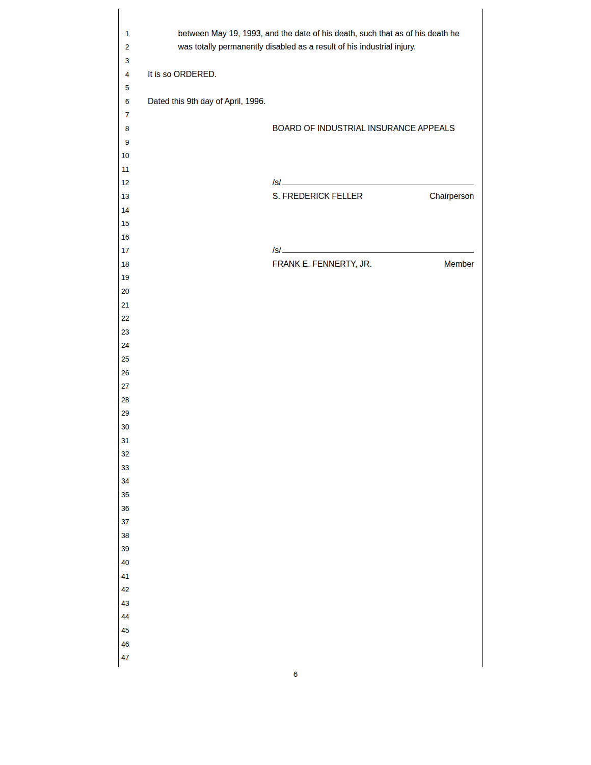1
2
3
4
5
6
7
8
9
10
11
12
13
14
15
16
17
18
19
20
21
22
23
24
25
26
27
28
29
30
31
32
33
34
35
36
37
38
39
40
41
42
43
44
45
46
47
between May 19, 1993, and the date of his death, such that as of his death he was totally permanently disabled as a result of his industrial injury.
It is so ORDERED.
Dated this 9th day of April, 1996.
BOARD OF INDUSTRIAL INSURANCE APPEALS
/s/
S. FREDERICK FELLER Chairperson
/s/
FRANK E. FENNERTY, JR. Member
6